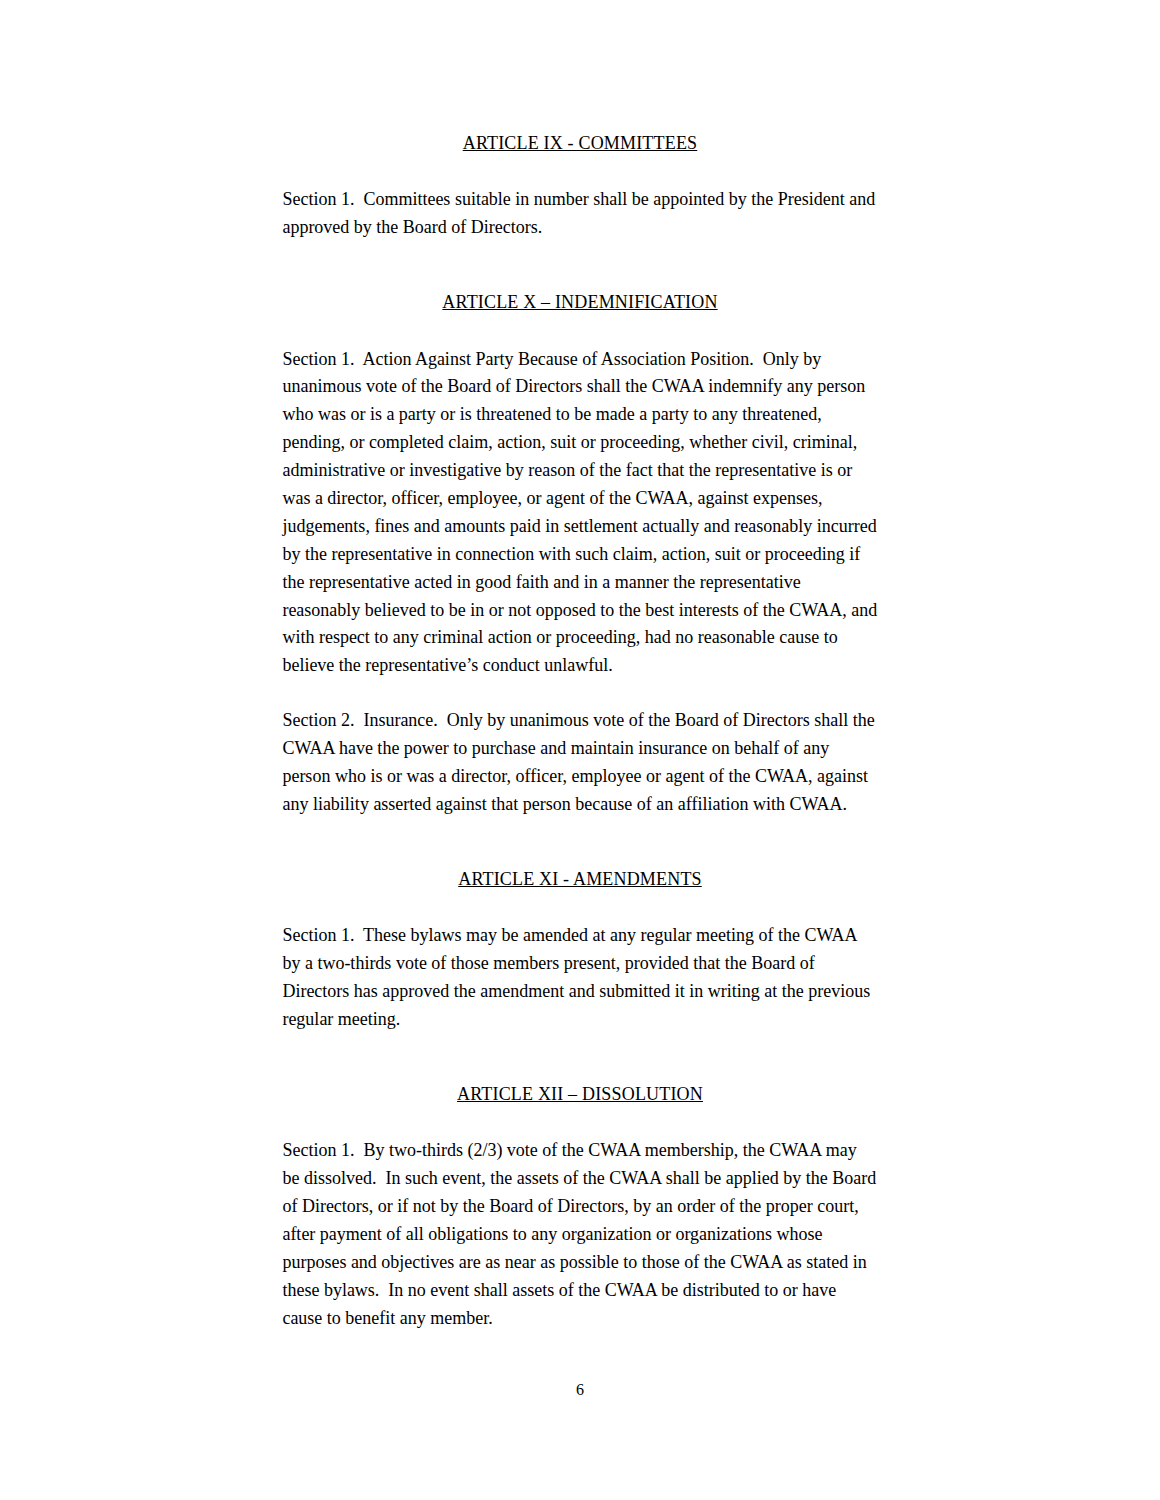ARTICLE IX - COMMITTEES
Section 1. Committees suitable in number shall be appointed by the President and approved by the Board of Directors.
ARTICLE X – INDEMNIFICATION
Section 1. Action Against Party Because of Association Position. Only by unanimous vote of the Board of Directors shall the CWAA indemnify any person who was or is a party or is threatened to be made a party to any threatened, pending, or completed claim, action, suit or proceeding, whether civil, criminal, administrative or investigative by reason of the fact that the representative is or was a director, officer, employee, or agent of the CWAA, against expenses, judgements, fines and amounts paid in settlement actually and reasonably incurred by the representative in connection with such claim, action, suit or proceeding if the representative acted in good faith and in a manner the representative reasonably believed to be in or not opposed to the best interests of the CWAA, and with respect to any criminal action or proceeding, had no reasonable cause to believe the representative’s conduct unlawful.
Section 2. Insurance. Only by unanimous vote of the Board of Directors shall the CWAA have the power to purchase and maintain insurance on behalf of any person who is or was a director, officer, employee or agent of the CWAA, against any liability asserted against that person because of an affiliation with CWAA.
ARTICLE XI - AMENDMENTS
Section 1. These bylaws may be amended at any regular meeting of the CWAA by a two-thirds vote of those members present, provided that the Board of Directors has approved the amendment and submitted it in writing at the previous regular meeting.
ARTICLE XII – DISSOLUTION
Section 1. By two-thirds (2/3) vote of the CWAA membership, the CWAA may be dissolved. In such event, the assets of the CWAA shall be applied by the Board of Directors, or if not by the Board of Directors, by an order of the proper court, after payment of all obligations to any organization or organizations whose purposes and objectives are as near as possible to those of the CWAA as stated in these bylaws. In no event shall assets of the CWAA be distributed to or have cause to benefit any member.
6